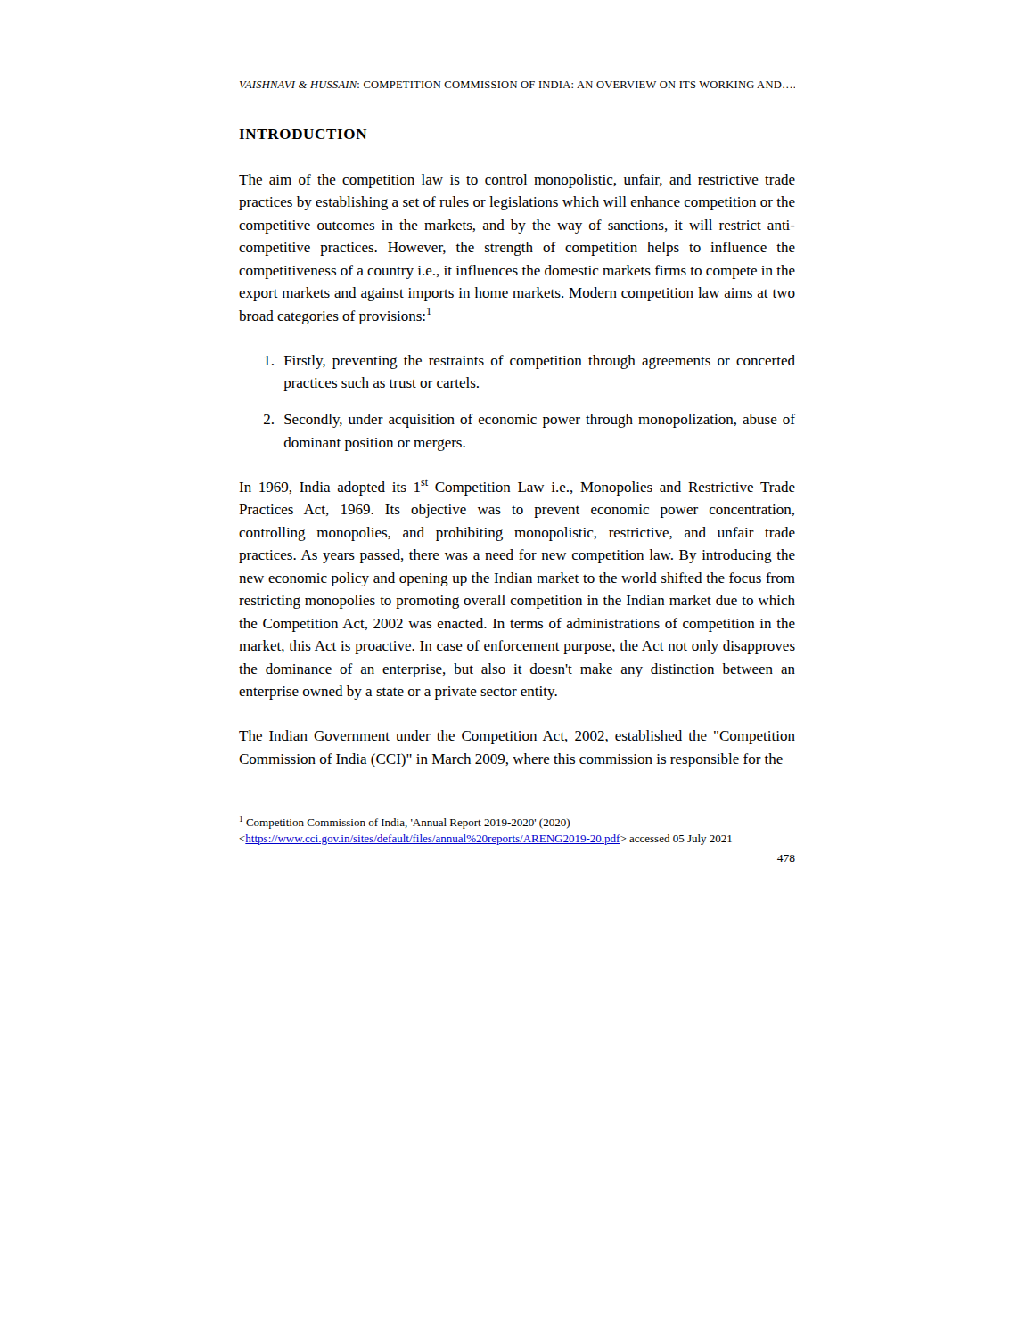VAISHNAVI & HUSSAIN: COMPETITION COMMISSION OF INDIA: AN OVERVIEW ON ITS WORKING AND….
INTRODUCTION
The aim of the competition law is to control monopolistic, unfair, and restrictive trade practices by establishing a set of rules or legislations which will enhance competition or the competitive outcomes in the markets, and by the way of sanctions, it will restrict anti-competitive practices. However, the strength of competition helps to influence the competitiveness of a country i.e., it influences the domestic markets firms to compete in the export markets and against imports in home markets. Modern competition law aims at two broad categories of provisions:1
Firstly, preventing the restraints of competition through agreements or concerted practices such as trust or cartels.
Secondly, under acquisition of economic power through monopolization, abuse of dominant position or mergers.
In 1969, India adopted its 1st Competition Law i.e., Monopolies and Restrictive Trade Practices Act, 1969. Its objective was to prevent economic power concentration, controlling monopolies, and prohibiting monopolistic, restrictive, and unfair trade practices. As years passed, there was a need for new competition law. By introducing the new economic policy and opening up the Indian market to the world shifted the focus from restricting monopolies to promoting overall competition in the Indian market due to which the Competition Act, 2002 was enacted. In terms of administrations of competition in the market, this Act is proactive. In case of enforcement purpose, the Act not only disapproves the dominance of an enterprise, but also it doesn't make any distinction between an enterprise owned by a state or a private sector entity.
The Indian Government under the Competition Act, 2002, established the "Competition Commission of India (CCI)" in March 2009, where this commission is responsible for the
1 Competition Commission of India, 'Annual Report 2019-2020' (2020)
<https://www.cci.gov.in/sites/default/files/annual%20reports/ARENG2019-20.pdf> accessed 05 July 2021
478